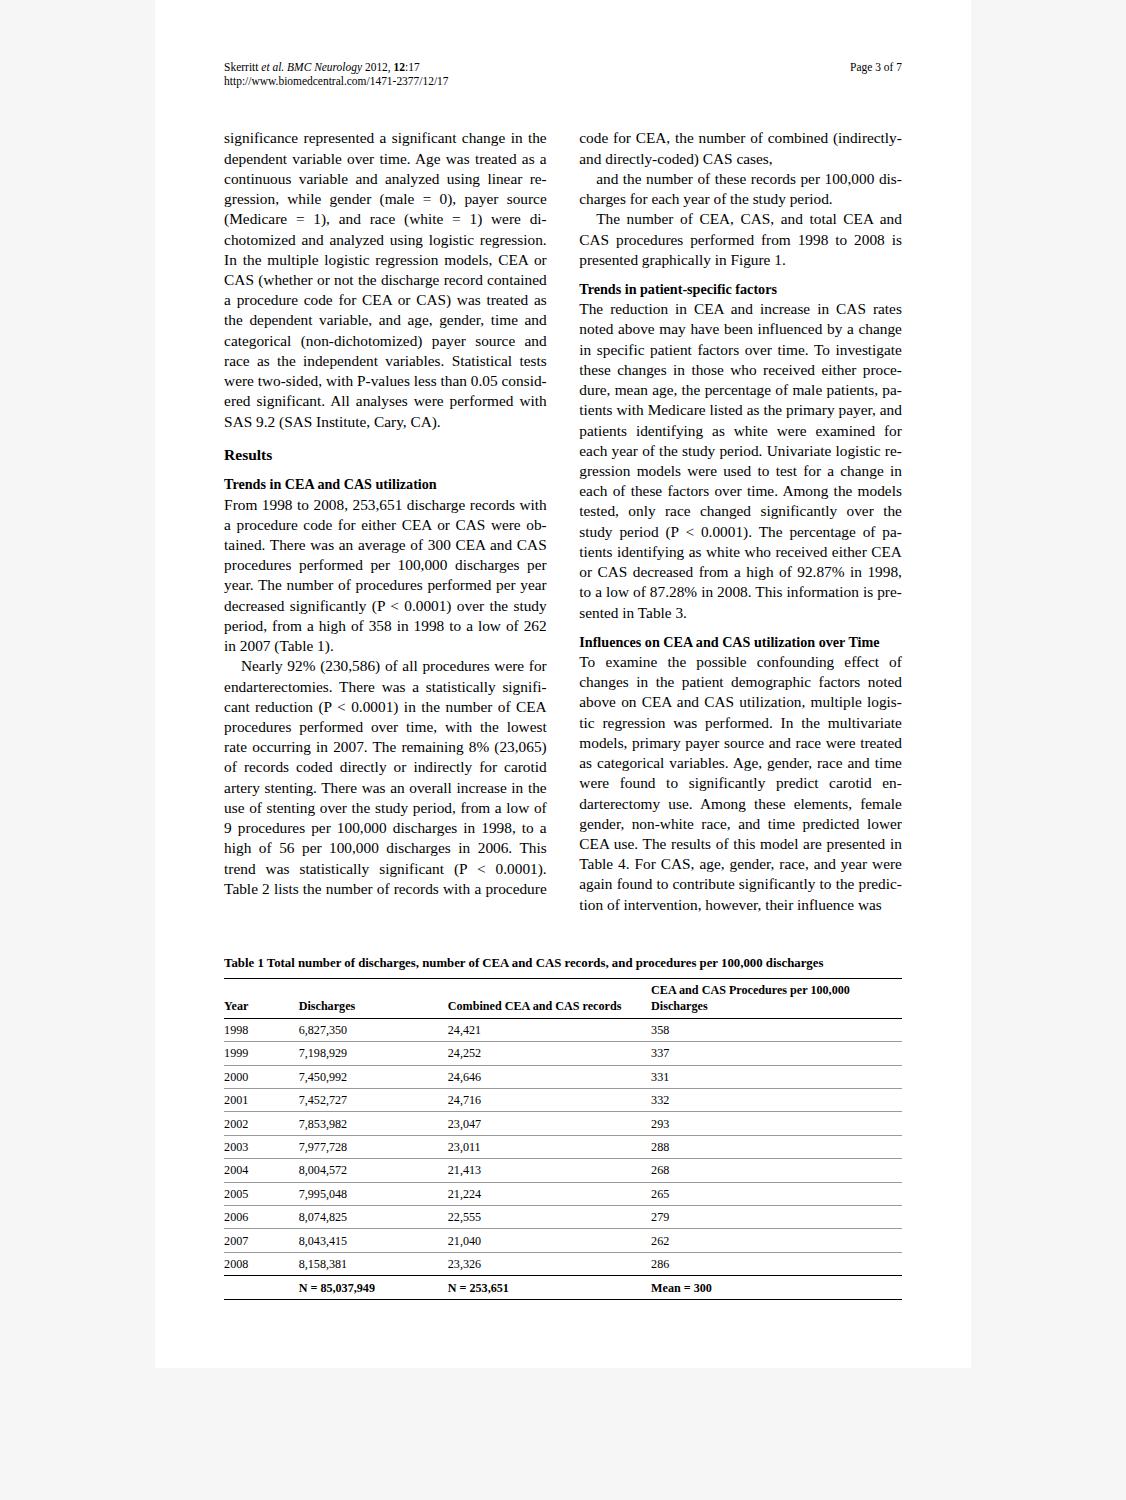Skerritt et al. BMC Neurology 2012, 12:17
http://www.biomedcentral.com/1471-2377/12/17
Page 3 of 7
significance represented a significant change in the dependent variable over time. Age was treated as a continuous variable and analyzed using linear regression, while gender (male = 0), payer source (Medicare = 1), and race (white = 1) were dichotomized and analyzed using logistic regression. In the multiple logistic regression models, CEA or CAS (whether or not the discharge record contained a procedure code for CEA or CAS) was treated as the dependent variable, and age, gender, time and categorical (non-dichotomized) payer source and race as the independent variables. Statistical tests were two-sided, with P-values less than 0.05 considered significant. All analyses were performed with SAS 9.2 (SAS Institute, Cary, CA).
Results
Trends in CEA and CAS utilization
From 1998 to 2008, 253,651 discharge records with a procedure code for either CEA or CAS were obtained. There was an average of 300 CEA and CAS procedures performed per 100,000 discharges per year. The number of procedures performed per year decreased significantly (P < 0.0001) over the study period, from a high of 358 in 1998 to a low of 262 in 2007 (Table 1).
Nearly 92% (230,586) of all procedures were for endarterectomies. There was a statistically significant reduction (P < 0.0001) in the number of CEA procedures performed over time, with the lowest rate occurring in 2007. The remaining 8% (23,065) of records coded directly or indirectly for carotid artery stenting. There was an overall increase in the use of stenting over the study period, from a low of 9 procedures per 100,000 discharges in 1998, to a high of 56 per 100,000 discharges in 2006. This trend was statistically significant (P < 0.0001). Table 2 lists the number of records with a procedure code for CEA, the number of combined (indirectly- and directly-coded) CAS cases,
and the number of these records per 100,000 discharges for each year of the study period.
The number of CEA, CAS, and total CEA and CAS procedures performed from 1998 to 2008 is presented graphically in Figure 1.
Trends in patient-specific factors
The reduction in CEA and increase in CAS rates noted above may have been influenced by a change in specific patient factors over time. To investigate these changes in those who received either procedure, mean age, the percentage of male patients, patients with Medicare listed as the primary payer, and patients identifying as white were examined for each year of the study period. Univariate logistic regression models were used to test for a change in each of these factors over time. Among the models tested, only race changed significantly over the study period (P < 0.0001). The percentage of patients identifying as white who received either CEA or CAS decreased from a high of 92.87% in 1998, to a low of 87.28% in 2008. This information is presented in Table 3.
Influences on CEA and CAS utilization over Time
To examine the possible confounding effect of changes in the patient demographic factors noted above on CEA and CAS utilization, multiple logistic regression was performed. In the multivariate models, primary payer source and race were treated as categorical variables. Age, gender, race and time were found to significantly predict carotid endarterectomy use. Among these elements, female gender, non-white race, and time predicted lower CEA use. The results of this model are presented in Table 4. For CAS, age, gender, race, and year were again found to contribute significantly to the prediction of intervention, however, their influence was
Table 1 Total number of discharges, number of CEA and CAS records, and procedures per 100,000 discharges
| Year | Discharges | Combined CEA and CAS records | CEA and CAS Procedures per 100,000 Discharges |
| --- | --- | --- | --- |
| 1998 | 6,827,350 | 24,421 | 358 |
| 1999 | 7,198,929 | 24,252 | 337 |
| 2000 | 7,450,992 | 24,646 | 331 |
| 2001 | 7,452,727 | 24,716 | 332 |
| 2002 | 7,853,982 | 23,047 | 293 |
| 2003 | 7,977,728 | 23,011 | 288 |
| 2004 | 8,004,572 | 21,413 | 268 |
| 2005 | 7,995,048 | 21,224 | 265 |
| 2006 | 8,074,825 | 22,555 | 279 |
| 2007 | 8,043,415 | 21,040 | 262 |
| 2008 | 8,158,381 | 23,326 | 286 |
| | N = 85,037,949 | N = 253,651 | Mean = 300 |